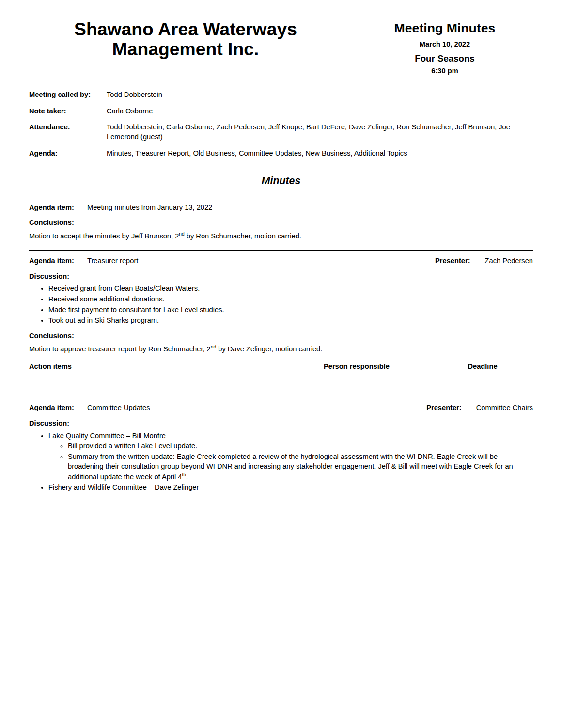Shawano Area Waterways Management Inc.
Meeting Minutes
March 10, 2022
Four Seasons
6:30 pm
| Meeting called by: | Todd Dobberstein |
| Note taker: | Carla Osborne |
| Attendance: | Todd Dobberstein, Carla Osborne, Zach Pedersen, Jeff Knope, Bart DeFere, Dave Zelinger, Ron Schumacher, Jeff Brunson, Joe Lemerond (guest) |
| Agenda: | Minutes, Treasurer Report, Old Business, Committee Updates, New Business, Additional Topics |
Minutes
Agenda item: Meeting minutes from January 13, 2022
Conclusions:
Motion to accept the minutes by Jeff Brunson, 2nd by Ron Schumacher, motion carried.
Agenda item: Treasurer report
Presenter: Zach Pedersen
Discussion:
Received grant from Clean Boats/Clean Waters.
Received some additional donations.
Made first payment to consultant for Lake Level studies.
Took out ad in Ski Sharks program.
Conclusions:
Motion to approve treasurer report by Ron Schumacher, 2nd by Dave Zelinger, motion carried.
| Action items | Person responsible | Deadline |
| --- | --- | --- |
Agenda item: Committee Updates
Presenter: Committee Chairs
Discussion:
Lake Quality Committee – Bill Monfre
Bill provided a written Lake Level update.
Summary from the written update: Eagle Creek completed a review of the hydrological assessment with the WI DNR. Eagle Creek will be broadening their consultation group beyond WI DNR and increasing any stakeholder engagement. Jeff & Bill will meet with Eagle Creek for an additional update the week of April 4th.
Fishery and Wildlife Committee – Dave Zelinger